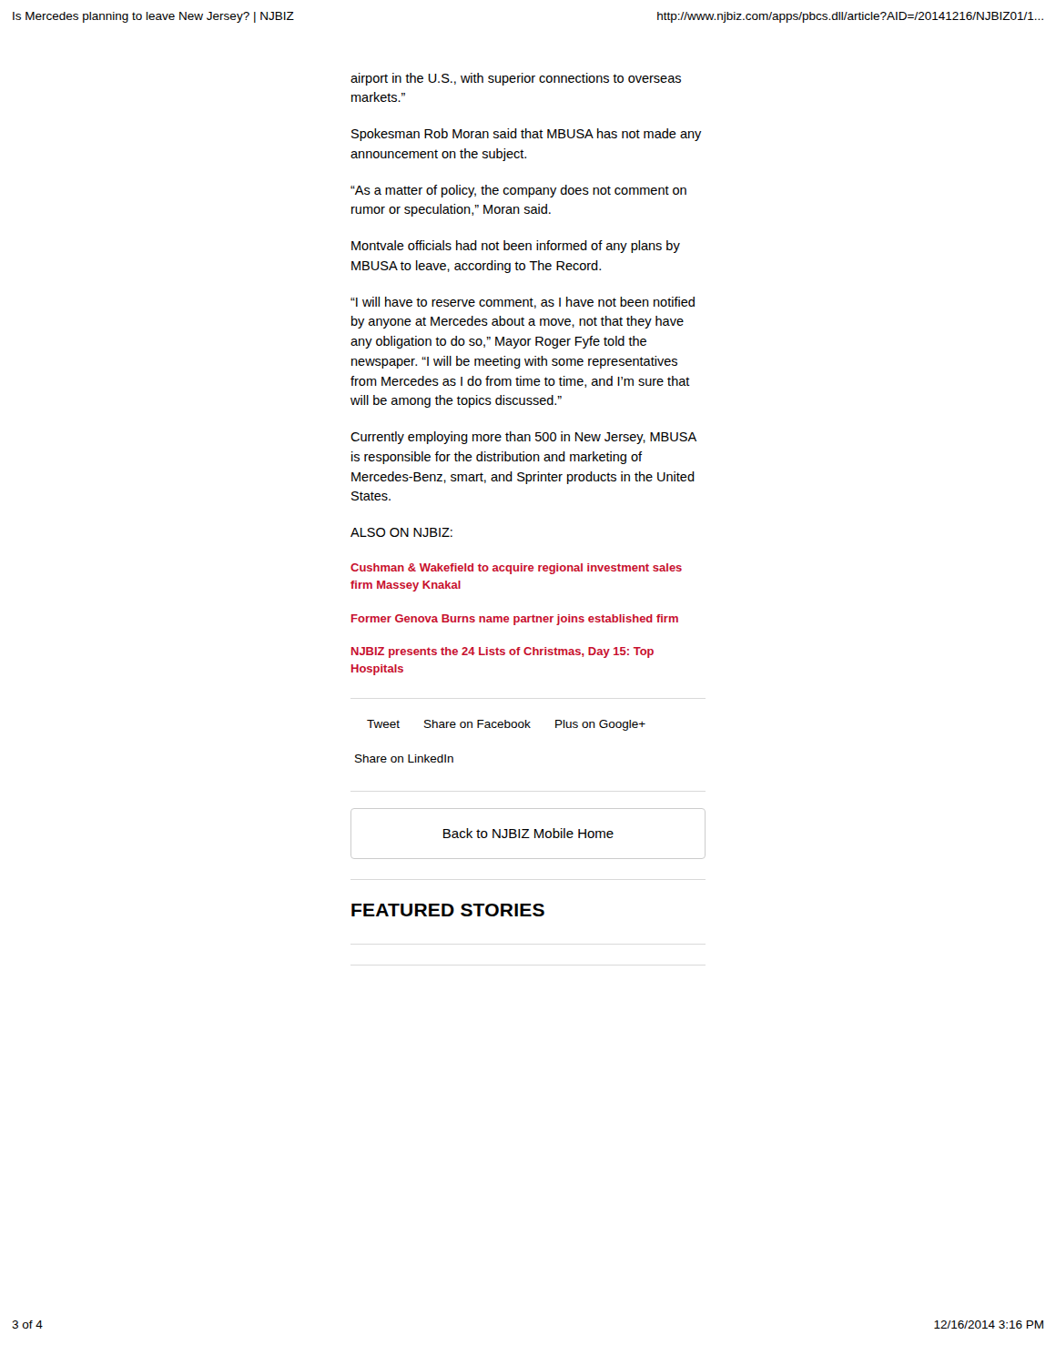Is Mercedes planning to leave New Jersey? | NJBIZ
http://www.njbiz.com/apps/pbcs.dll/article?AID=/20141216/NJBIZ01/1...
airport in the U.S., with superior connections to overseas markets.”
Spokesman Rob Moran said that MBUSA has not made any announcement on the subject.
“As a matter of policy, the company does not comment on rumor or speculation,” Moran said.
Montvale officials had not been informed of any plans by MBUSA to leave, according to The Record.
“I will have to reserve comment, as I have not been notified by anyone at Mercedes about a move, not that they have any obligation to do so,” Mayor Roger Fyfe told the newspaper. “I will be meeting with some representatives from Mercedes as I do from time to time, and I’m sure that will be among the topics discussed.”
Currently employing more than 500 in New Jersey, MBUSA is responsible for the distribution and marketing of Mercedes-Benz, smart, and Sprinter products in the United States.
ALSO ON NJBIZ:
Cushman & Wakefield to acquire regional investment sales firm Massey Knakal Former Genova Burns name partner joins established firm NJBIZ presents the 24 Lists of Christmas, Day 15: Top Hospitals
Tweet Share on Facebook Plus on Google+
Share on LinkedIn
Back to NJBIZ Mobile Home
FEATURED STORIES
3 of 4
12/16/2014 3:16 PM